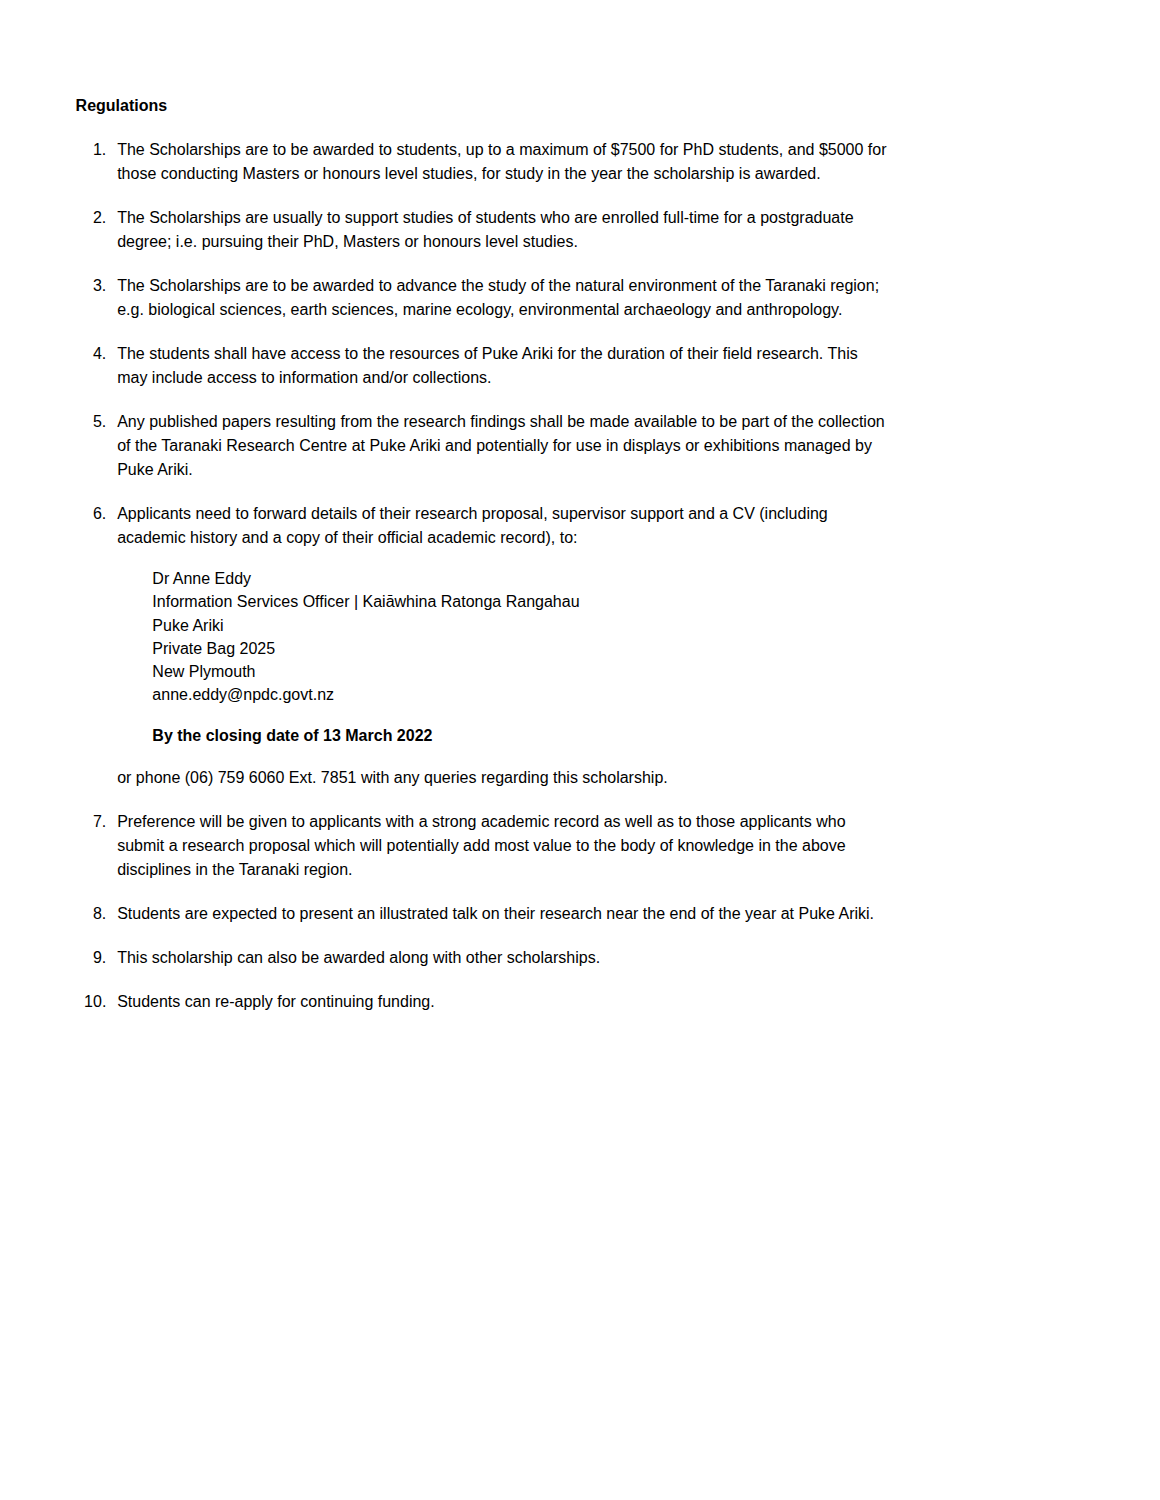Regulations
The Scholarships are to be awarded to students, up to a maximum of $7500 for PhD students, and $5000 for those conducting Masters or honours level studies, for study in the year the scholarship is awarded.
The Scholarships are usually to support studies of students who are enrolled full-time for a postgraduate degree; i.e. pursuing their PhD, Masters or honours level studies.
The Scholarships are to be awarded to advance the study of the natural environment of the Taranaki region; e.g. biological sciences, earth sciences, marine ecology, environmental archaeology and anthropology.
The students shall have access to the resources of Puke Ariki for the duration of their field research. This may include access to information and/or collections.
Any published papers resulting from the research findings shall be made available to be part of the collection of the Taranaki Research Centre at Puke Ariki and potentially for use in displays or exhibitions managed by Puke Ariki.
Applicants need to forward details of their research proposal, supervisor support and a CV (including academic history and a copy of their official academic record), to:
Dr Anne Eddy
Information Services Officer | Kaiāwhina Ratonga Rangahau
Puke Ariki
Private Bag 2025
New Plymouth
anne.eddy@npdc.govt.nz
By the closing date of 13 March 2022
or phone (06) 759 6060 Ext. 7851 with any queries regarding this scholarship.
Preference will be given to applicants with a strong academic record as well as to those applicants who submit a research proposal which will potentially add most value to the body of knowledge in the above disciplines in the Taranaki region.
Students are expected to present an illustrated talk on their research near the end of the year at Puke Ariki.
This scholarship can also be awarded along with other scholarships.
Students can re-apply for continuing funding.